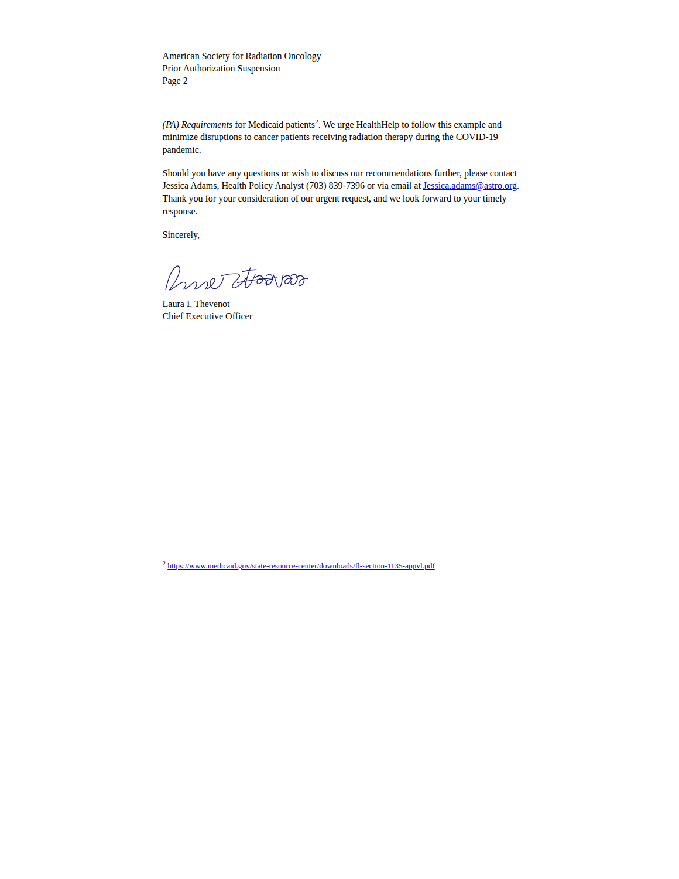American Society for Radiation Oncology
Prior Authorization Suspension
Page 2
(PA) Requirements for Medicaid patients2. We urge HealthHelp to follow this example and minimize disruptions to cancer patients receiving radiation therapy during the COVID-19 pandemic.
Should you have any questions or wish to discuss our recommendations further, please contact Jessica Adams, Health Policy Analyst (703) 839-7396 or via email at Jessica.adams@astro.org. Thank you for your consideration of our urgent request, and we look forward to your timely response.
Sincerely,
Laura I. Thevenot
Chief Executive Officer
2 https://www.medicaid.gov/state-resource-center/downloads/fl-section-1135-appvl.pdf